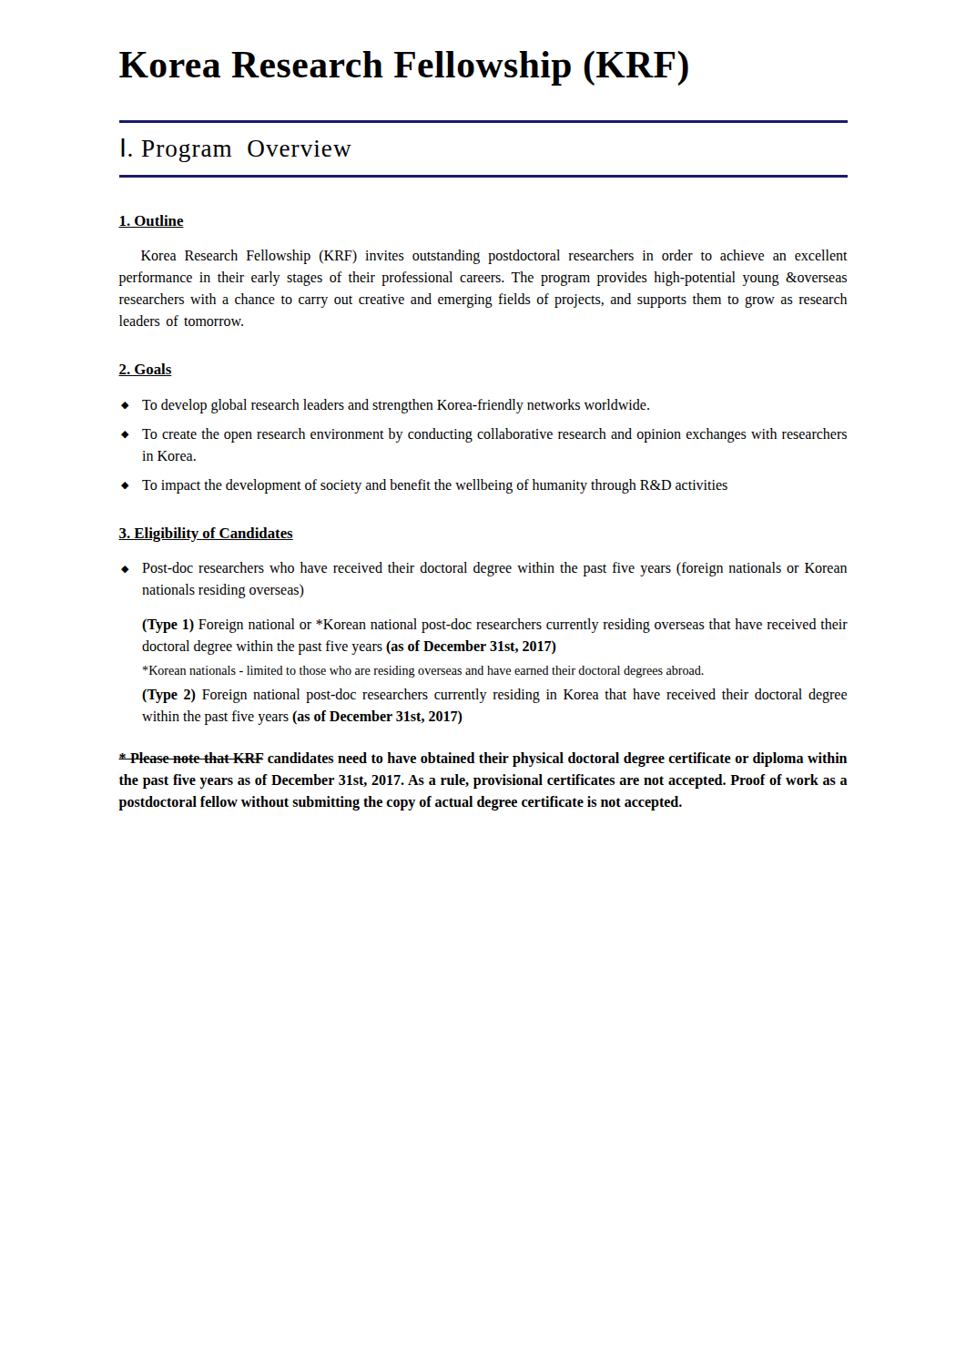Korea Research Fellowship (KRF)
Ⅰ. Program Overview
1. Outline
Korea Research Fellowship (KRF) invites outstanding postdoctoral researchers in order to achieve an excellent performance in their early stages of their professional careers. The program provides high-potential young &overseas researchers with a chance to carry out creative and emerging fields of projects, and supports them to grow as research leaders of tomorrow.
2. Goals
To develop global research leaders and strengthen Korea-friendly networks worldwide.
To create the open research environment by conducting collaborative research and opinion exchanges with researchers in Korea.
To impact the development of society and benefit the wellbeing of humanity through R&D activities
3. Eligibility of Candidates
Post-doc researchers who have received their doctoral degree within the past five years (foreign nationals or Korean nationals residing overseas)
(Type 1) Foreign national or *Korean national post-doc researchers currently residing overseas that have received their doctoral degree within the past five years (as of December 31st, 2017)
*Korean nationals - limited to those who are residing overseas and have earned their doctoral degrees abroad.
(Type 2) Foreign national post-doc researchers currently residing in Korea that have received their doctoral degree within the past five years (as of December 31st, 2017)
* Please note that KRF candidates need to have obtained their physical doctoral degree certificate or diploma within the past five years as of December 31st, 2017. As a rule, provisional certificates are not accepted. Proof of work as a postdoctoral fellow without submitting the copy of actual degree certificate is not accepted.